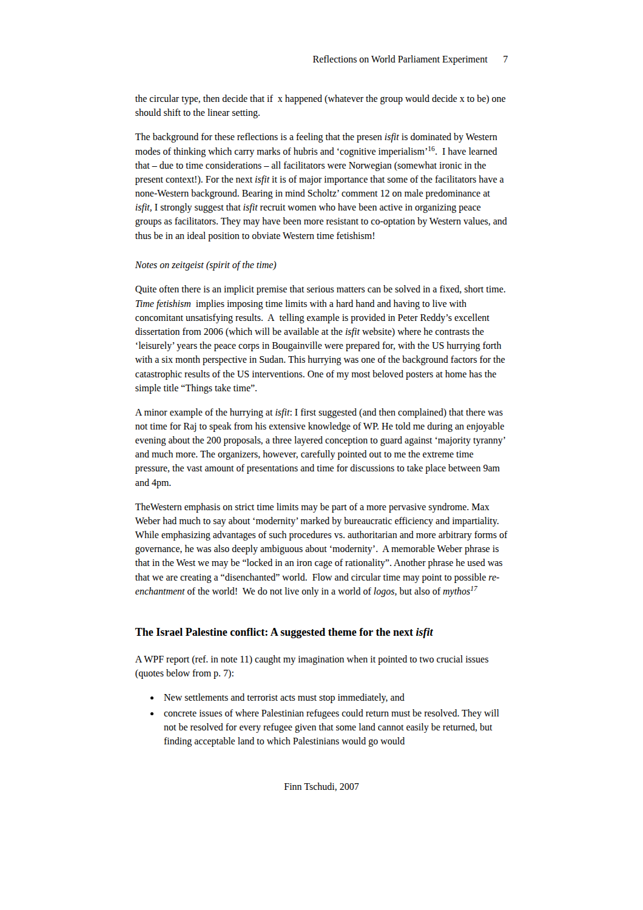Reflections on World Parliament Experiment 7
the circular type, then decide that if x happened (whatever the group would decide x to be) one should shift to the linear setting.
The background for these reflections is a feeling that the presen isfit is dominated by Western modes of thinking which carry marks of hubris and ‘cognitive imperialism’16. I have learned that – due to time considerations – all facilitators were Norwegian (somewhat ironic in the present context!). For the next isfit it is of major importance that some of the facilitators have a none-Western background. Bearing in mind Scholtz’ comment 12 on male predominance at isfit, I strongly suggest that isfit recruit women who have been active in organizing peace groups as facilitators. They may have been more resistant to co-optation by Western values, and thus be in an ideal position to obviate Western time fetishism!
Notes on zeitgeist (spirit of the time)
Quite often there is an implicit premise that serious matters can be solved in a fixed, short time. Time fetishism implies imposing time limits with a hard hand and having to live with concomitant unsatisfying results. A telling example is provided in Peter Reddy’s excellent dissertation from 2006 (which will be available at the isfit website) where he contrasts the ‘leisurely’ years the peace corps in Bougainville were prepared for, with the US hurrying forth with a six month perspective in Sudan. This hurrying was one of the background factors for the catastrophic results of the US interventions. One of my most beloved posters at home has the simple title “Things take time”.
A minor example of the hurrying at isfit: I first suggested (and then complained) that there was not time for Raj to speak from his extensive knowledge of WP. He told me during an enjoyable evening about the 200 proposals, a three layered conception to guard against ‘majority tyranny’ and much more. The organizers, however, carefully pointed out to me the extreme time pressure, the vast amount of presentations and time for discussions to take place between 9am and 4pm.
TheWestern emphasis on strict time limits may be part of a more pervasive syndrome. Max Weber had much to say about ‘modernity’ marked by bureaucratic efficiency and impartiality. While emphasizing advantages of such procedures vs. authoritarian and more arbitrary forms of governance, he was also deeply ambiguous about ‘modernity’. A memorable Weber phrase is that in the West we may be “locked in an iron cage of rationality”. Another phrase he used was that we are creating a “disenchanted” world. Flow and circular time may point to possible re-enchantment of the world! We do not live only in a world of logos, but also of mythos17
The Israel Palestine conflict: A suggested theme for the next isfit
A WPF report (ref. in note 11) caught my imagination when it pointed to two crucial issues (quotes below from p. 7):
New settlements and terrorist acts must stop immediately, and
concrete issues of where Palestinian refugees could return must be resolved. They will not be resolved for every refugee given that some land cannot easily be returned, but finding acceptable land to which Palestinians would go would
Finn Tschudi, 2007